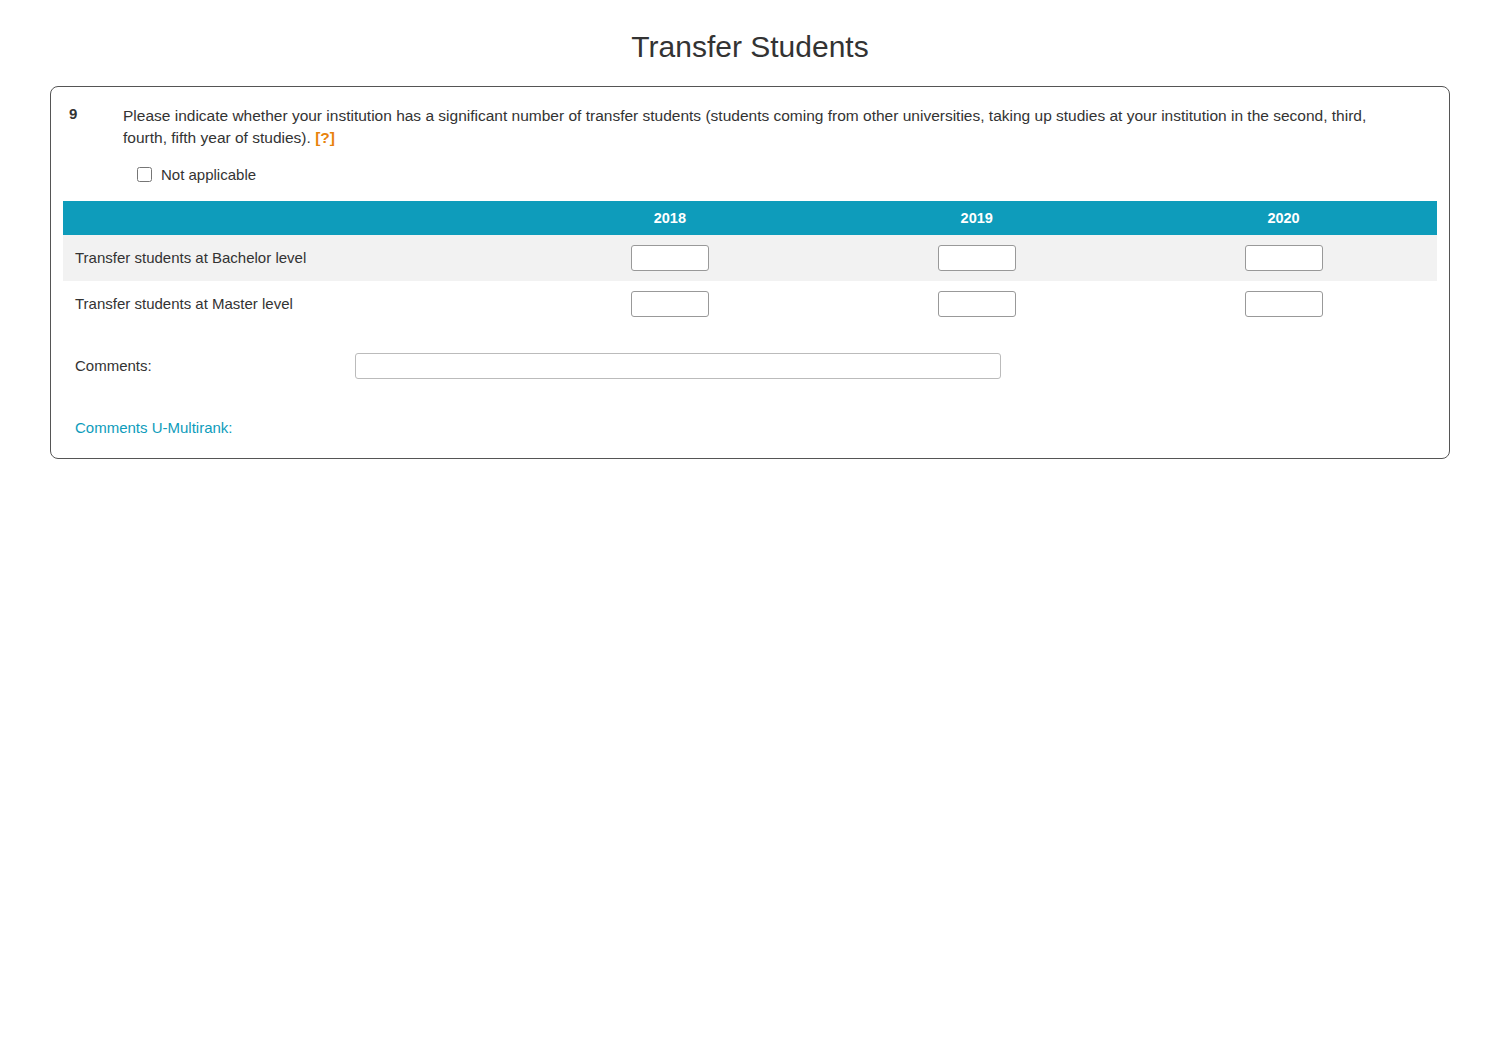Transfer Students
9
Please indicate whether your institution has a significant number of transfer students (students coming from other universities, taking up studies at your institution in the second, third, fourth, fifth year of studies). [?]
Not applicable
| | 2018 | 2019 | 2020 |
| --- | --- | --- | --- |
| Transfer students at Bachelor level | | | |
| Transfer students at Master level | | | |
Comments:
Comments U-Multirank: